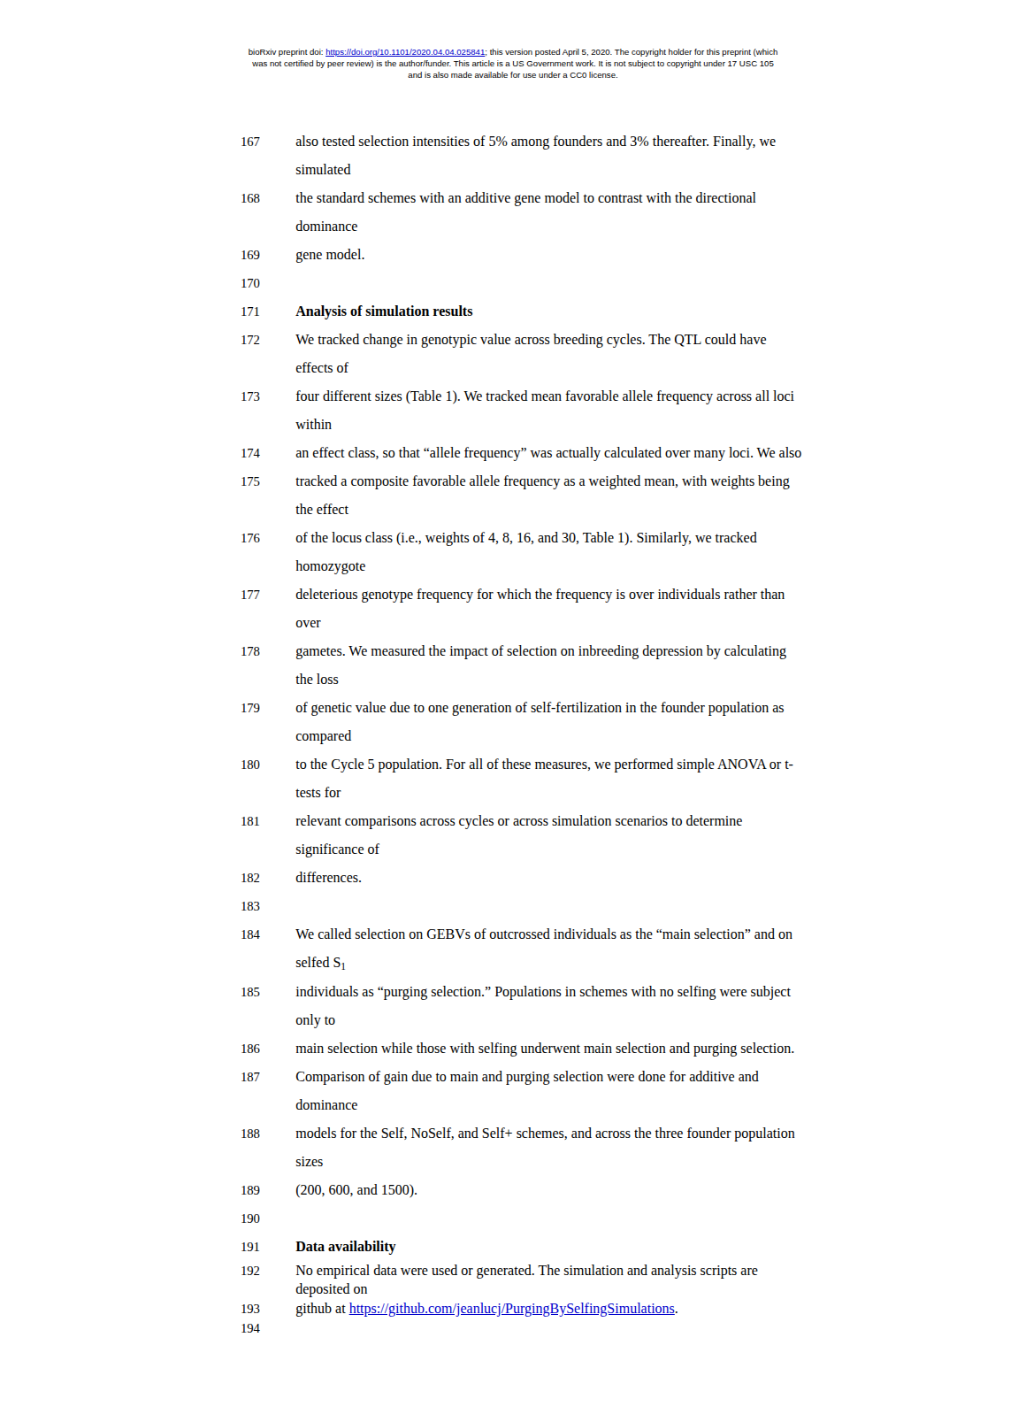bioRxiv preprint doi: https://doi.org/10.1101/2020.04.04.025841; this version posted April 5, 2020. The copyright holder for this preprint (which
was not certified by peer review) is the author/funder. This article is a US Government work. It is not subject to copyright under 17 USC 105
and is also made available for use under a CC0 license.
167
also tested selection intensities of 5% among founders and 3% thereafter. Finally, we simulated
168
the standard schemes with an additive gene model to contrast with the directional dominance
169
gene model.
170
171
Analysis of simulation results
172
We tracked change in genotypic value across breeding cycles. The QTL could have effects of
173
four different sizes (Table 1). We tracked mean favorable allele frequency across all loci within
174
an effect class, so that “allele frequency” was actually calculated over many loci. We also
175
tracked a composite favorable allele frequency as a weighted mean, with weights being the effect
176
of the locus class (i.e., weights of 4, 8, 16, and 30, Table 1). Similarly, we tracked homozygote
177
deleterious genotype frequency for which the frequency is over individuals rather than over
178
gametes. We measured the impact of selection on inbreeding depression by calculating the loss
179
of genetic value due to one generation of self-fertilization in the founder population as compared
180
to the Cycle 5 population. For all of these measures, we performed simple ANOVA or t-tests for
181
relevant comparisons across cycles or across simulation scenarios to determine significance of
182
differences.
183
184
We called selection on GEBVs of outcrossed individuals as the “main selection” and on selfed S1
185
individuals as “purging selection.” Populations in schemes with no selfing were subject only to
186
main selection while those with selfing underwent main selection and purging selection.
187
Comparison of gain due to main and purging selection were done for additive and dominance
188
models for the Self, NoSelf, and Self+ schemes, and across the three founder population sizes
189
(200, 600, and 1500).
190
191
Data availability
192
No empirical data were used or generated. The simulation and analysis scripts are deposited on
193
github at https://github.com/jeanlucj/PurgingBySelfingSimulations.
194